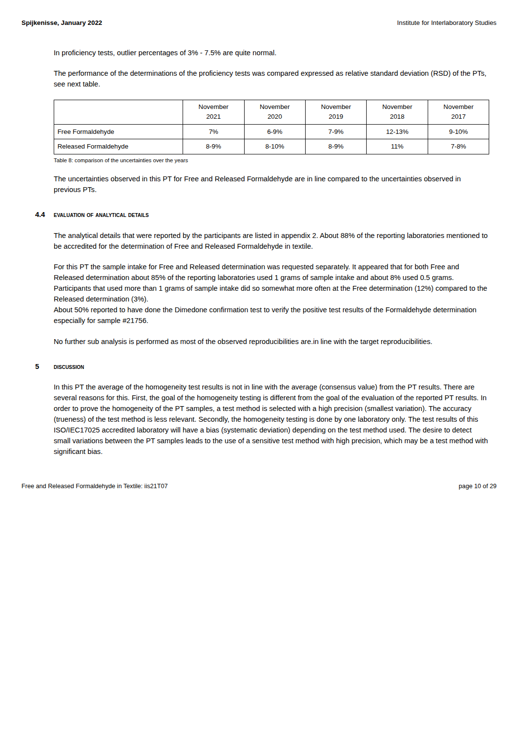Spijkenisse, January 2022
Institute for Interlaboratory Studies
In proficiency tests, outlier percentages of 3% - 7.5% are quite normal.
The performance of the determinations of the proficiency tests was compared expressed as relative standard deviation (RSD) of the PTs, see next table.
| | November 2021 | November 2020 | November 2019 | November 2018 | November 2017 |
| --- | --- | --- | --- | --- | --- |
| Free Formaldehyde | 7% | 6-9% | 7-9% | 12-13% | 9-10% |
| Released Formaldehyde | 8-9% | 8-10% | 8-9% | 11% | 7-8% |
Table 8: comparison of the uncertainties over the years
The uncertainties observed in this PT for Free and Released Formaldehyde are in line compared to the uncertainties observed in previous PTs.
4.4 Evaluation of analytical details
The analytical details that were reported by the participants are listed in appendix 2. About 88% of the reporting laboratories mentioned to be accredited for the determination of Free and Released Formaldehyde in textile.
For this PT the sample intake for Free and Released determination was requested separately. It appeared that for both Free and Released determination about 85% of the reporting laboratories used 1 grams of sample intake and about 8% used 0.5 grams. Participants that used more than 1 grams of sample intake did so somewhat more often at the Free determination (12%) compared to the Released determination (3%).
About 50% reported to have done the Dimedone confirmation test to verify the positive test results of the Formaldehyde determination especially for sample #21756.
No further sub analysis is performed as most of the observed reproducibilities are.in line with the target reproducibilities.
5 Discussion
In this PT the average of the homogeneity test results is not in line with the average (consensus value) from the PT results. There are several reasons for this. First, the goal of the homogeneity testing is different from the goal of the evaluation of the reported PT results. In order to prove the homogeneity of the PT samples, a test method is selected with a high precision (smallest variation). The accuracy (trueness) of the test method is less relevant. Secondly, the homogeneity testing is done by one laboratory only. The test results of this ISO/IEC17025 accredited laboratory will have a bias (systematic deviation) depending on the test method used. The desire to detect small variations between the PT samples leads to the use of a sensitive test method with high precision, which may be a test method with significant bias.
Free and Released Formaldehyde in Textile: iis21T07
page 10 of 29